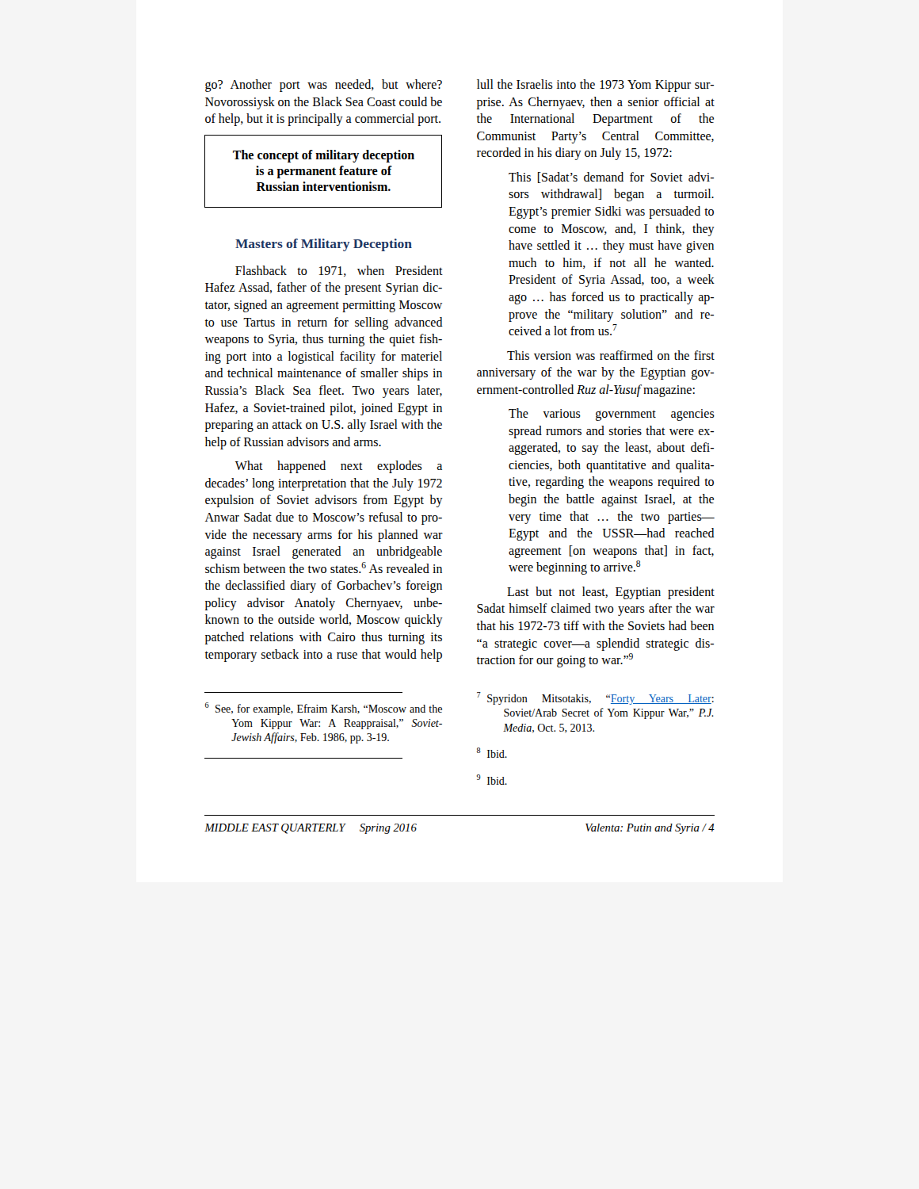go? Another port was needed, but where? Novorossiysk on the Black Sea Coast could be of help, but it is principally a commercial port.
The concept of military deception
is a permanent feature of
Russian interventionism.
Masters of Military Deception
Flashback to 1971, when President Hafez Assad, father of the present Syrian dictator, signed an agreement permitting Moscow to use Tartus in return for selling advanced weapons to Syria, thus turning the quiet fishing port into a logistical facility for materiel and technical maintenance of smaller ships in Russia’s Black Sea fleet. Two years later, Hafez, a Soviet-trained pilot, joined Egypt in preparing an attack on U.S. ally Israel with the help of Russian advisors and arms.
What happened next explodes a decades’ long interpretation that the July 1972 expulsion of Soviet advisors from Egypt by Anwar Sadat due to Moscow’s refusal to provide the necessary arms for his planned war against Israel generated an unbridgeable schism between the two states.6 As revealed in the declassified diary of Gorbachev’s foreign policy advisor Anatoly Chernyaev, unbeknown to the outside world, Moscow quickly patched relations with Cairo thus turning its temporary setback into a ruse that would help lull the Israelis into the 1973 Yom Kippur surprise. As Chernyaev, then a senior official at the International Department of the Communist Party’s Central Committee, recorded in his diary on July 15, 1972:
This [Sadat’s demand for Soviet advisors withdrawal] began a turmoil. Egypt’s premier Sidki was persuaded to come to Moscow, and, I think, they have settled it … they must have given much to him, if not all he wanted. President of Syria Assad, too, a week ago … has forced us to practically approve the “military solution” and received a lot from us.7
This version was reaffirmed on the first anniversary of the war by the Egyptian government-controlled Ruz al-Yusuf magazine:
The various government agencies spread rumors and stories that were exaggerated, to say the least, about deficiencies, both quantitative and qualitative, regarding the weapons required to begin the battle against Israel, at the very time that … the two parties—Egypt and the USSR—had reached agreement [on weapons that] in fact, were beginning to arrive.8
Last but not least, Egyptian president Sadat himself claimed two years after the war that his 1972-73 tiff with the Soviets had been “a strategic cover—a splendid strategic distraction for our going to war.”9
6
See, for example, Efraim Karsh, “Moscow and the Yom Kippur War: A Reappraisal,” Soviet-Jewish Affairs, Feb. 1986, pp. 3-19.
7
Spyridon Mitsotakis, “Forty Years Later: Soviet/Arab Secret of Yom Kippur War,” P.J. Media, Oct. 5, 2013.
8
Ibid.
9
Ibid.
MIDDLE EAST QUARTERLY Spring 2016
Valenta: Putin and Syria / 4